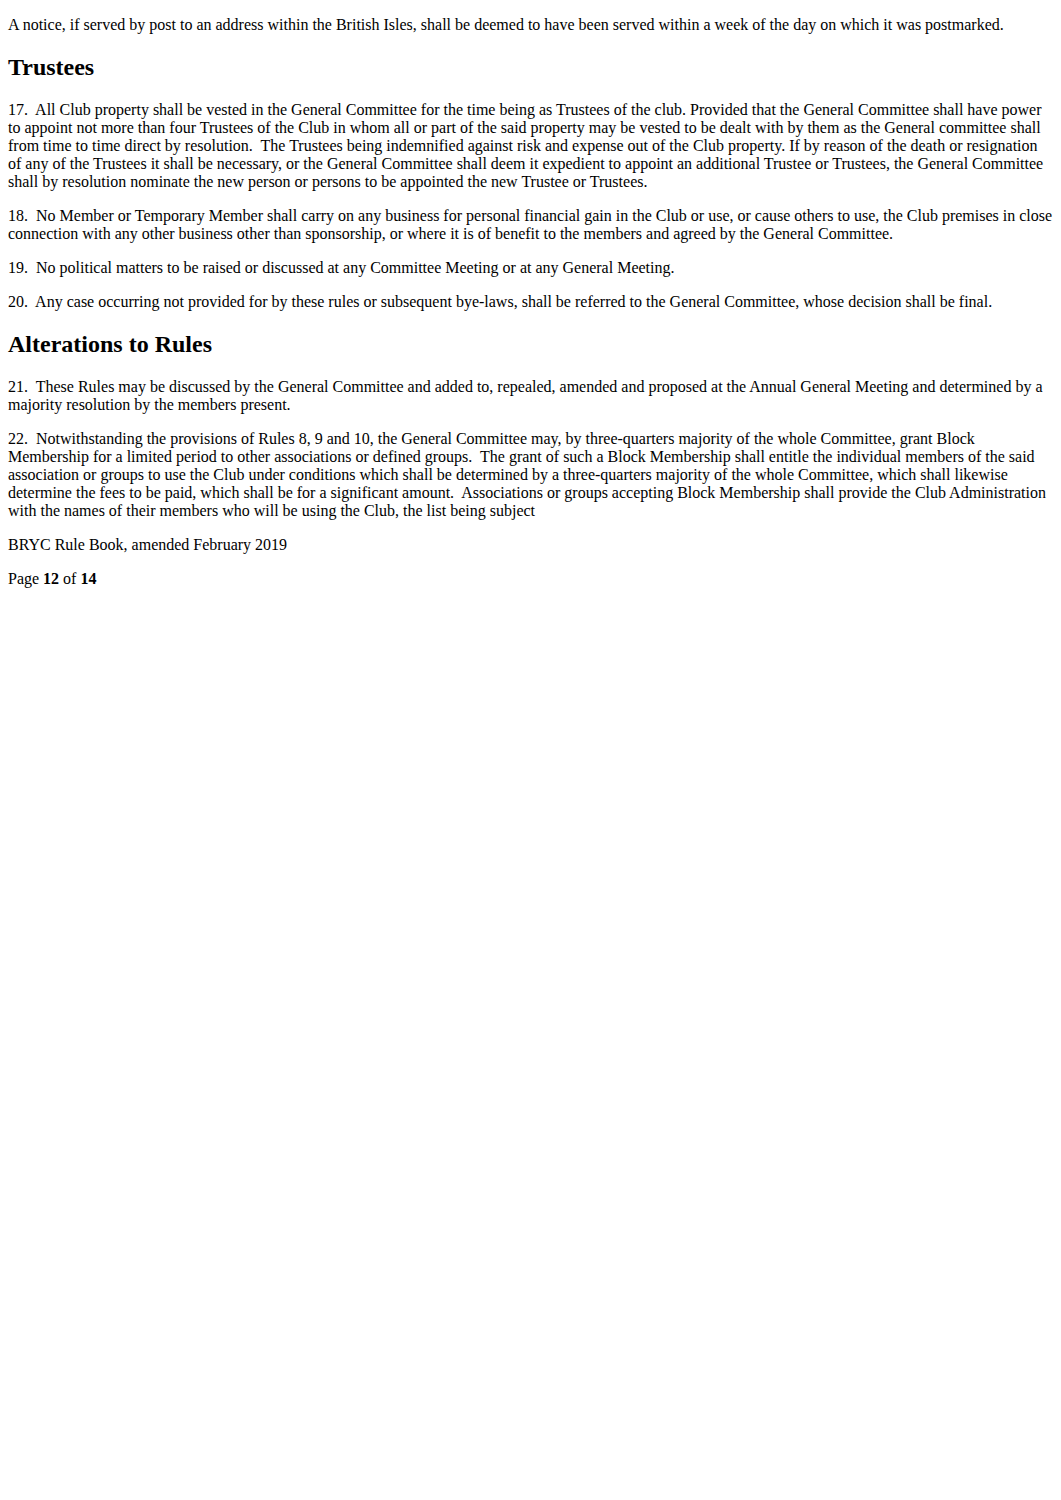A notice, if served by post to an address within the British Isles, shall be deemed to have been served within a week of the day on which it was postmarked.
Trustees
17. All Club property shall be vested in the General Committee for the time being as Trustees of the club. Provided that the General Committee shall have power to appoint not more than four Trustees of the Club in whom all or part of the said property may be vested to be dealt with by them as the General committee shall from time to time direct by resolution. The Trustees being indemnified against risk and expense out of the Club property. If by reason of the death or resignation of any of the Trustees it shall be necessary, or the General Committee shall deem it expedient to appoint an additional Trustee or Trustees, the General Committee shall by resolution nominate the new person or persons to be appointed the new Trustee or Trustees.
18. No Member or Temporary Member shall carry on any business for personal financial gain in the Club or use, or cause others to use, the Club premises in close connection with any other business other than sponsorship, or where it is of benefit to the members and agreed by the General Committee.
19. No political matters to be raised or discussed at any Committee Meeting or at any General Meeting.
20. Any case occurring not provided for by these rules or subsequent bye-laws, shall be referred to the General Committee, whose decision shall be final.
Alterations to Rules
21. These Rules may be discussed by the General Committee and added to, repealed, amended and proposed at the Annual General Meeting and determined by a majority resolution by the members present.
22. Notwithstanding the provisions of Rules 8, 9 and 10, the General Committee may, by three-quarters majority of the whole Committee, grant Block Membership for a limited period to other associations or defined groups. The grant of such a Block Membership shall entitle the individual members of the said association or groups to use the Club under conditions which shall be determined by a three-quarters majority of the whole Committee, which shall likewise determine the fees to be paid, which shall be for a significant amount. Associations or groups accepting Block Membership shall provide the Club Administration with the names of their members who will be using the Club, the list being subject
BRYC Rule Book, amended February 2019
Page 12 of 14